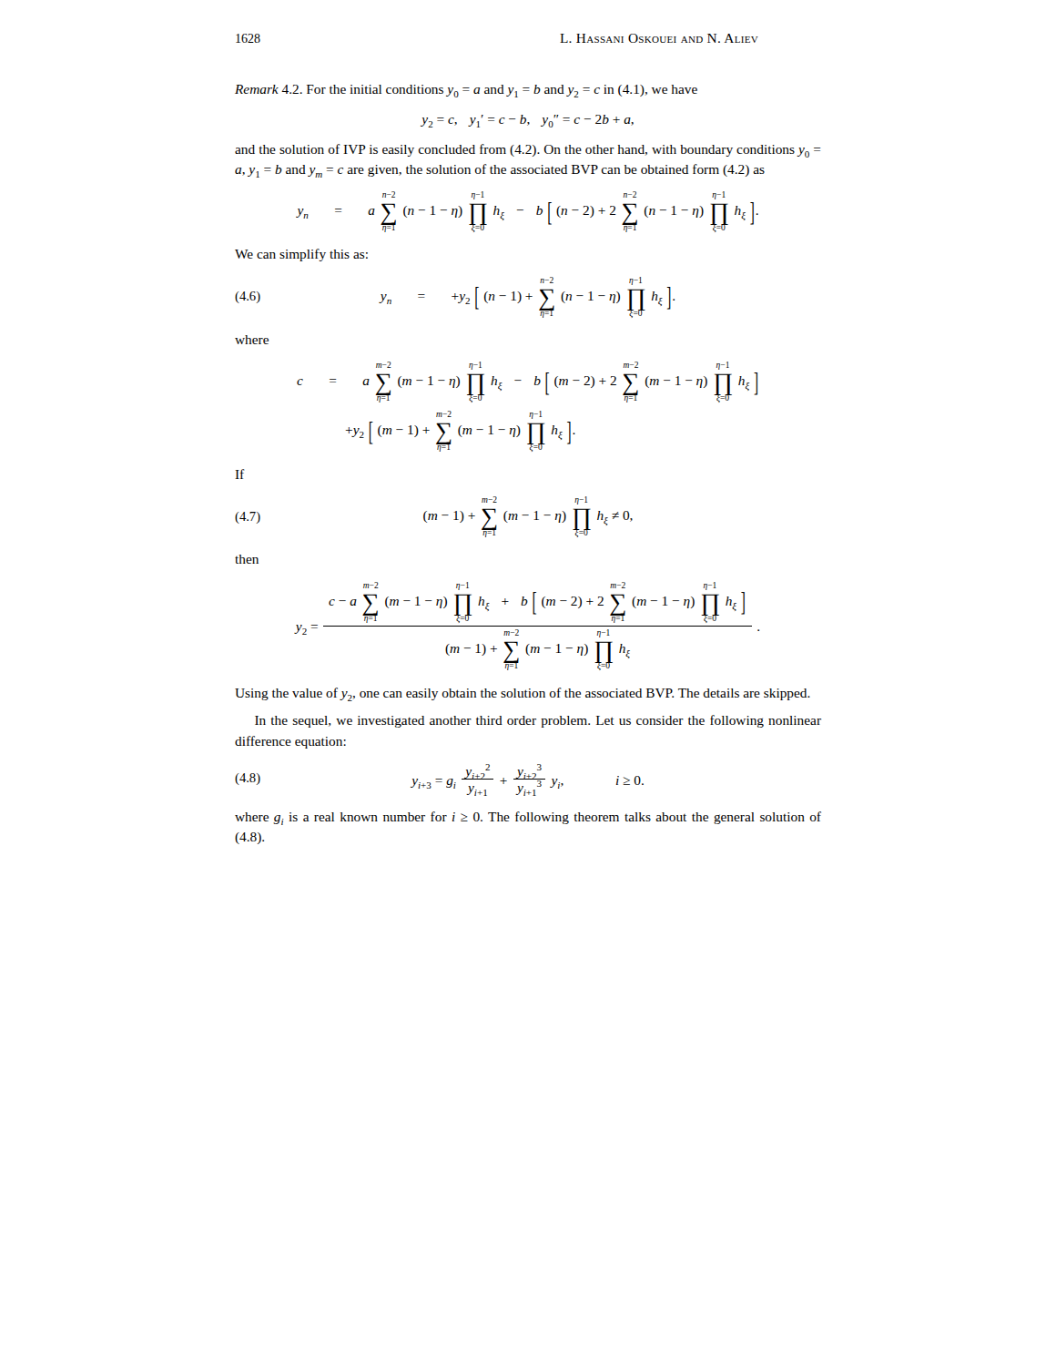1628
L. Hassani Oskouei and N. Aliev
Remark 4.2. For the initial conditions y0 = a and y1 = b and y2 = c in (4.1), we have
y2 = c, y1′ = c − b, y0″ = c − 2b + a,
and the solution of IVP is easily concluded from (4.2). On the other hand, with boundary conditions y0 = a, y1 = b and ym = c are given, the solution of the associated BVP can be obtained form (4.2) as
yn = a n−2∑η=1 (n − 1 − η) η−1∏ξ=0 hξ − b [ (n − 2) + 2 n−2∑η=1 (n − 1 − η) η−1∏ξ=0 hξ ].
We can simplify this as:
(4.6)
yn = +y2 [ (n − 1) + n−2∑η=1 (n − 1 − η) η−1∏ξ=0 hξ ].
where
c = a m−2∑η=1 (m − 1 − η) η−1∏ξ=0 hξ − b [ (m − 2) + 2 m−2∑η=1 (m − 1 − η) η−1∏ξ=0 hξ ]
+y2 [ (m − 1) + m−2∑η=1 (m − 1 − η) η−1∏ξ=0 hξ ].
If
(4.7)
(m − 1) + m−2∑η=1 (m − 1 − η) η−1∏ξ=0 hξ ≠ 0,
then
y2 =
c − a m−2∑η=1 (m − 1 − η) η−1∏ξ=0 hξ + b [ (m − 2) + 2 m−2∑η=1 (m − 1 − η) η−1∏ξ=0 hξ ] (m − 1) + m−2∑η=1 (m − 1 − η) η−1∏ξ=0 hξ
.
Using the value of y2, one can easily obtain the solution of the associated BVP. The details are skipped.
In the sequel, we investigated another third order problem. Let us consider the following nonlinear difference equation:
(4.8)
yi+3 = gi yi+22 yi+1 + yi+23 yi+13 yi, i ≥ 0.
where gi is a real known number for i ≥ 0. The following theorem talks about the general solution of (4.8).